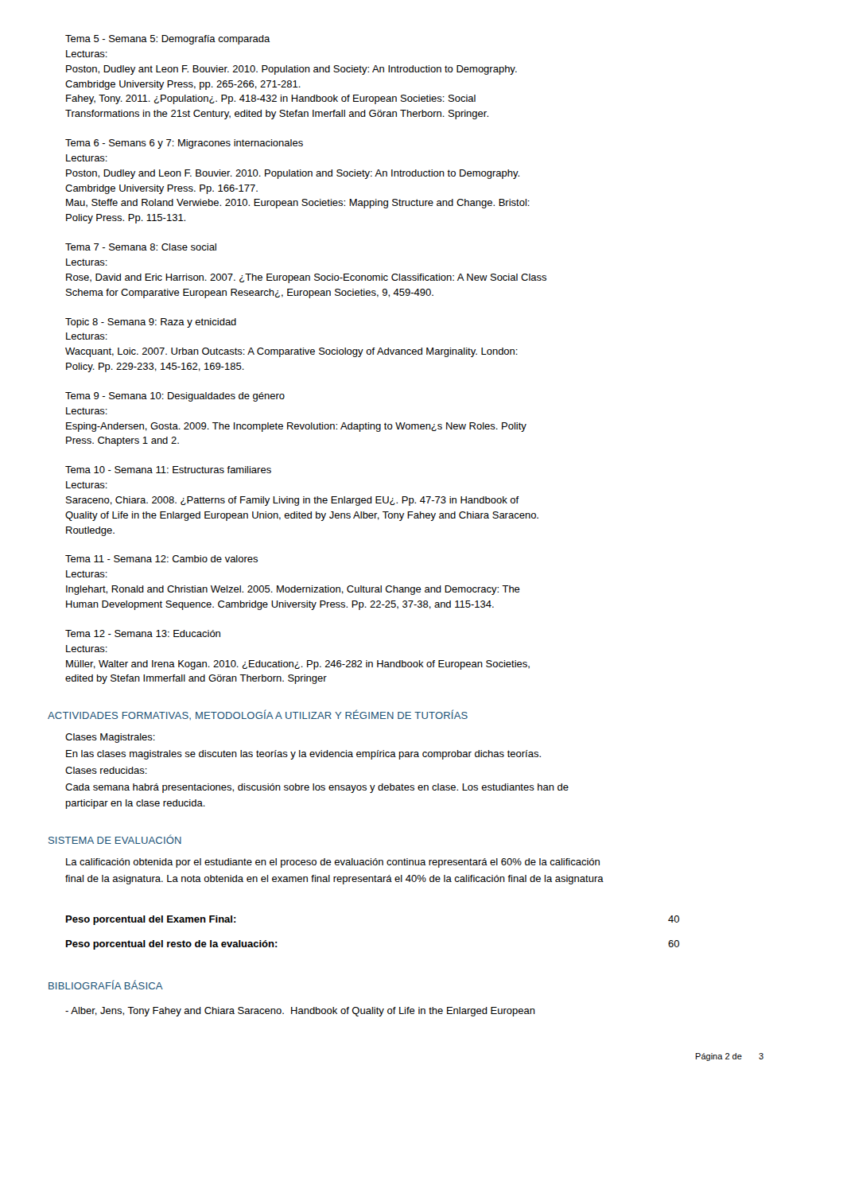Tema 5 - Semana 5: Demografía comparada
Lecturas:
Poston, Dudley ant Leon F. Bouvier. 2010. Population and Society: An Introduction to Demography.
Cambridge University Press, pp. 265-266, 271-281.
Fahey, Tony. 2011. ¿Population¿. Pp. 418-432 in Handbook of European Societies: Social
Transformations in the 21st Century, edited by Stefan Imerfall and Göran Therborn. Springer.
Tema 6 - Semans 6 y 7: Migracones internacionales
Lecturas:
Poston, Dudley and Leon F. Bouvier. 2010. Population and Society: An Introduction to Demography.
Cambridge University Press. Pp. 166-177.
Mau, Steffe and Roland Verwiebe. 2010. European Societies: Mapping Structure and Change. Bristol:
Policy Press. Pp. 115-131.
Tema 7 - Semana 8: Clase social
Lecturas:
Rose, David and Eric Harrison. 2007. ¿The European Socio-Economic Classification: A New Social Class
Schema for Comparative European Research¿, European Societies, 9, 459-490.
Topic 8 - Semana 9: Raza y etnicidad
Lecturas:
Wacquant, Loic. 2007. Urban Outcasts: A Comparative Sociology of Advanced Marginality. London:
Policy. Pp. 229-233, 145-162, 169-185.
Tema 9 - Semana 10: Desigualdades de género
Lecturas:
Esping-Andersen, Gosta. 2009. The Incomplete Revolution: Adapting to Women¿s New Roles. Polity
Press. Chapters 1 and 2.
Tema 10 - Semana 11: Estructuras familiares
Lecturas:
Saraceno, Chiara. 2008. ¿Patterns of Family Living in the Enlarged EU¿. Pp. 47-73 in Handbook of
Quality of Life in the Enlarged European Union, edited by Jens Alber, Tony Fahey and Chiara Saraceno.
Routledge.
Tema 11 - Semana 12: Cambio de valores
Lecturas:
Inglehart, Ronald and Christian Welzel. 2005. Modernization, Cultural Change and Democracy: The
Human Development Sequence. Cambridge University Press. Pp. 22-25, 37-38, and 115-134.
Tema 12 - Semana 13: Educación
Lecturas:
Müller, Walter and Irena Kogan. 2010. ¿Education¿. Pp. 246-282 in Handbook of European Societies,
edited by Stefan Immerfall and Göran Therborn. Springer
Actividades formativas, metodología a utilizar y régimen de tutorías
Clases Magistrales:
En las clases magistrales se discuten las teorías y la evidencia empírica para comprobar dichas teorías.
Clases reducidas:
Cada semana habrá presentaciones, discusión sobre los ensayos y debates en clase. Los estudiantes han de
participar en la clase reducida.
Sistema de evaluación
La calificación obtenida por el estudiante en el proceso de evaluación continua representará el 60% de la calificación
final de la asignatura. La nota obtenida en el examen final representará el 40% de la calificación final de la asignatura
| Peso porcentual del Examen Final: | 40 |
| Peso porcentual del resto de la evaluación: | 60 |
Bibliografía básica
- Alber, Jens, Tony Fahey and Chiara Saraceno. Handbook of Quality of Life in the Enlarged European
Página 2 de 3